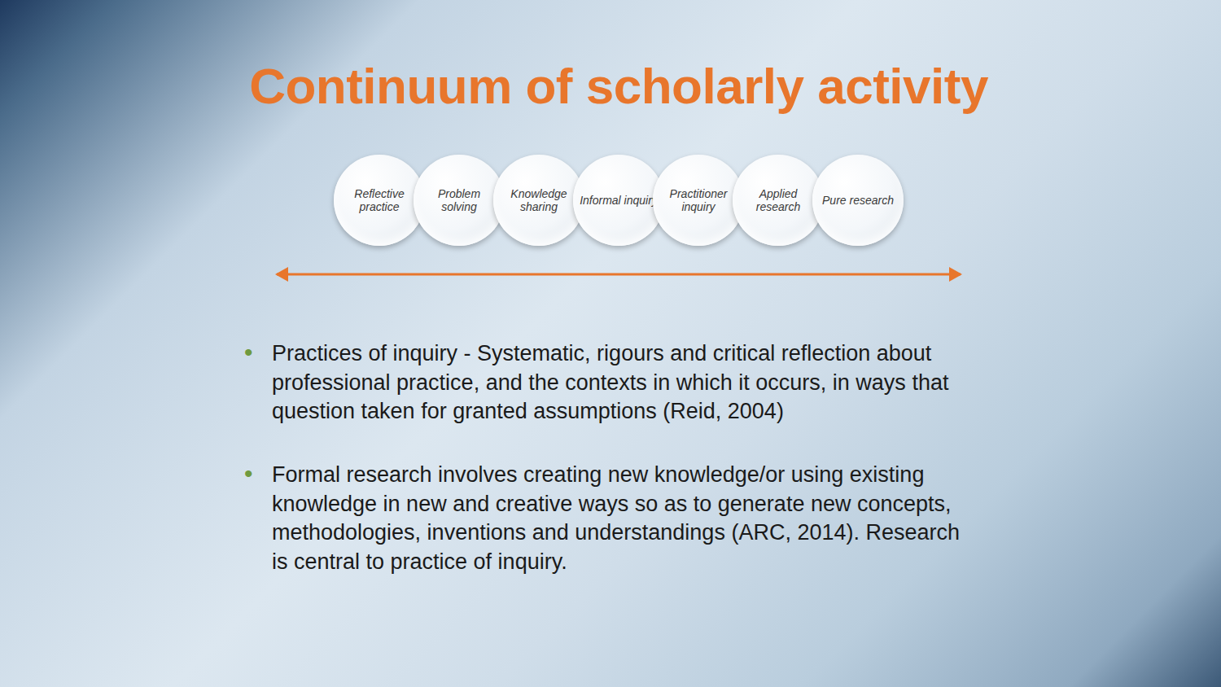Continuum of scholarly activity
Reflective practice
Problem solving
Knowledge sharing
Informal inquiry
Practitioner inquiry
Applied research
Pure research
Practices of inquiry - Systematic, rigours and critical reflection about professional practice, and the contexts in which it occurs, in ways that question taken for granted assumptions (Reid, 2004)
Formal research involves creating new knowledge/or using existing knowledge in new and creative ways so as to generate new concepts, methodologies, inventions and understandings (ARC, 2014). Research is central to practice of inquiry.